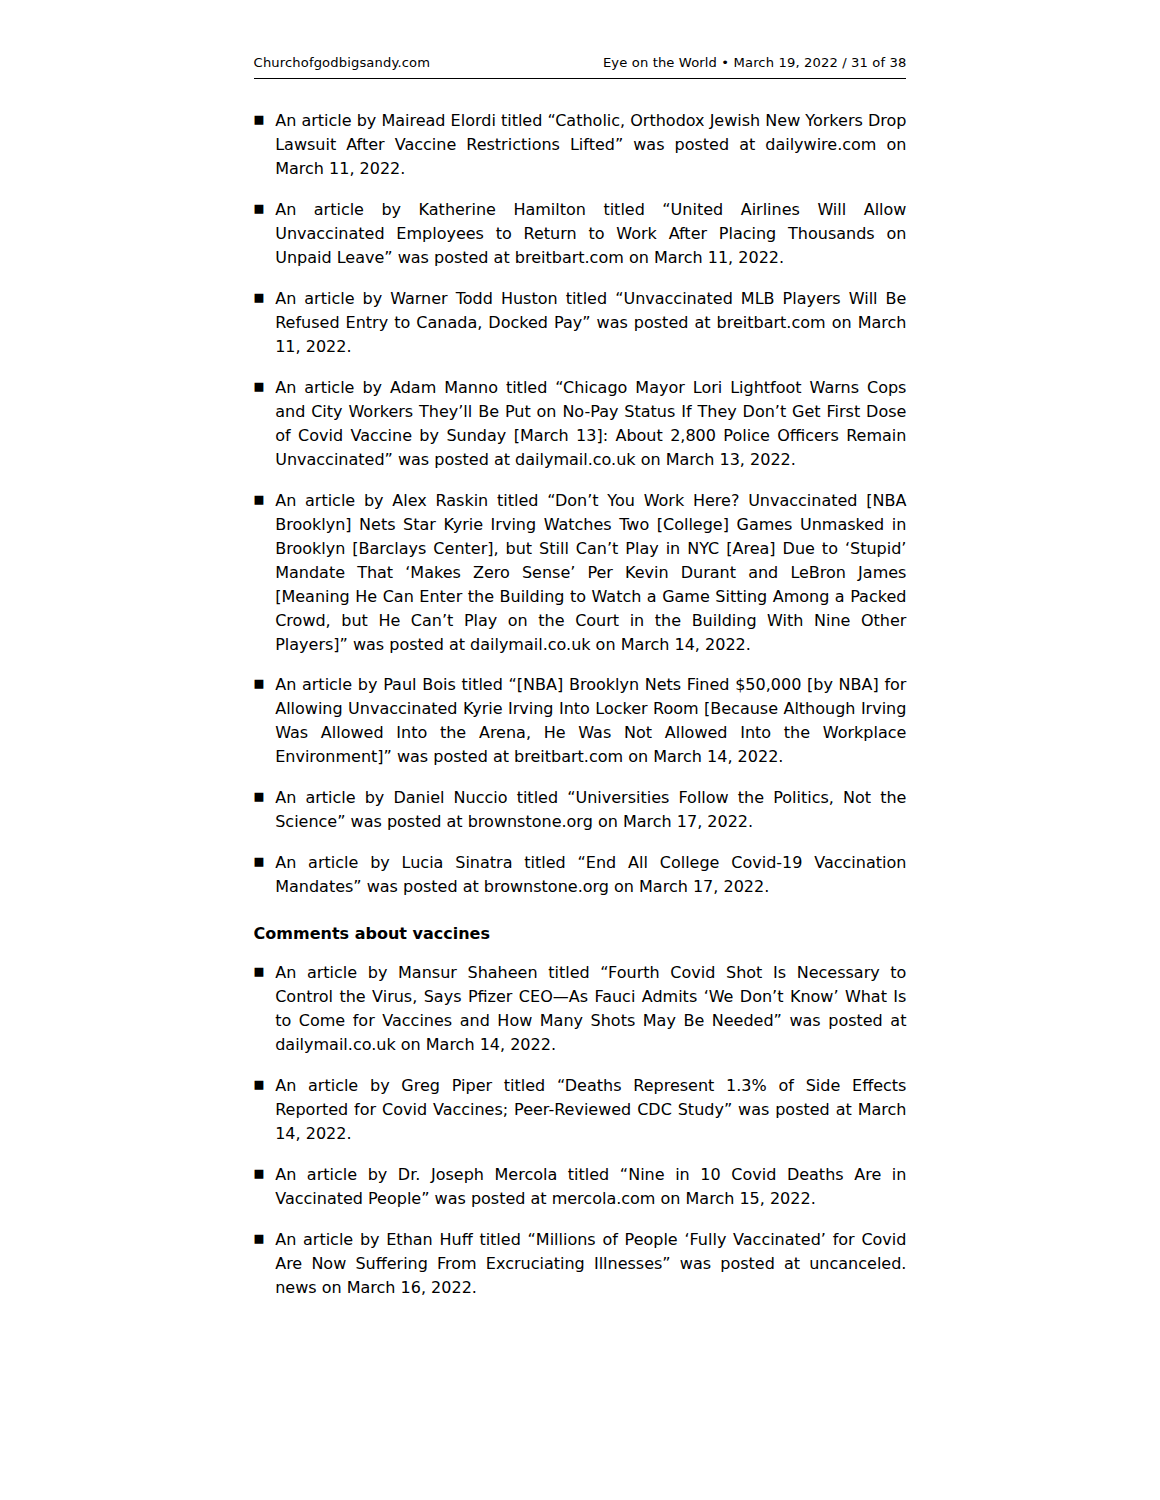Churchofgodbigsandy.com Eye on the World • March 19, 2022 / 31 of 38
An article by Mairead Elordi titled “Catholic, Orthodox Jewish New Yorkers Drop Lawsuit After Vaccine Restrictions Lifted” was posted at dailywire.com on March 11, 2022.
An article by Katherine Hamilton titled “United Airlines Will Allow Unvaccinated Employees to Return to Work After Placing Thousands on Unpaid Leave” was posted at breitbart.com on March 11, 2022.
An article by Warner Todd Huston titled “Unvaccinated MLB Players Will Be Refused Entry to Canada, Docked Pay” was posted at breitbart.com on March 11, 2022.
An article by Adam Manno titled “Chicago Mayor Lori Lightfoot Warns Cops and City Workers They’ll Be Put on No-Pay Status If They Don’t Get First Dose of Covid Vaccine by Sunday [March 13]: About 2,800 Police Officers Remain Unvaccinated” was posted at dailymail.co.uk on March 13, 2022.
An article by Alex Raskin titled “Don’t You Work Here? Unvaccinated [NBA Brooklyn] Nets Star Kyrie Irving Watches Two [College] Games Unmasked in Brooklyn [Barclays Center], but Still Can’t Play in NYC [Area] Due to ‘Stupid’ Mandate That ‘Makes Zero Sense’ Per Kevin Durant and LeBron James [Meaning He Can Enter the Building to Watch a Game Sitting Among a Packed Crowd, but He Can’t Play on the Court in the Building With Nine Other Players]” was posted at dailymail.co.uk on March 14, 2022.
An article by Paul Bois titled “[NBA] Brooklyn Nets Fined $50,000 [by NBA] for Allowing Unvaccinated Kyrie Irving Into Locker Room [Because Although Irving Was Allowed Into the Arena, He Was Not Allowed Into the Workplace Environment]” was posted at breitbart.com on March 14, 2022.
An article by Daniel Nuccio titled “Universities Follow the Politics, Not the Science” was posted at brownstone.org on March 17, 2022.
An article by Lucia Sinatra titled “End All College Covid-19 Vaccination Mandates” was posted at brownstone.org on March 17, 2022.
Comments about vaccines
An article by Mansur Shaheen titled “Fourth Covid Shot Is Necessary to Control the Virus, Says Pfizer CEO—As Fauci Admits ‘We Don’t Know’ What Is to Come for Vaccines and How Many Shots May Be Needed” was posted at dailymail.co.uk on March 14, 2022.
An article by Greg Piper titled “Deaths Represent 1.3% of Side Effects Reported for Covid Vaccines; Peer-Reviewed CDC Study” was posted at March 14, 2022.
An article by Dr. Joseph Mercola titled “Nine in 10 Covid Deaths Are in Vaccinated People” was posted at mercola.com on March 15, 2022.
An article by Ethan Huff titled “Millions of People ‘Fully Vaccinated’ for Covid Are Now Suffering From Excruciating Illnesses” was posted at uncanceled. news on March 16, 2022.